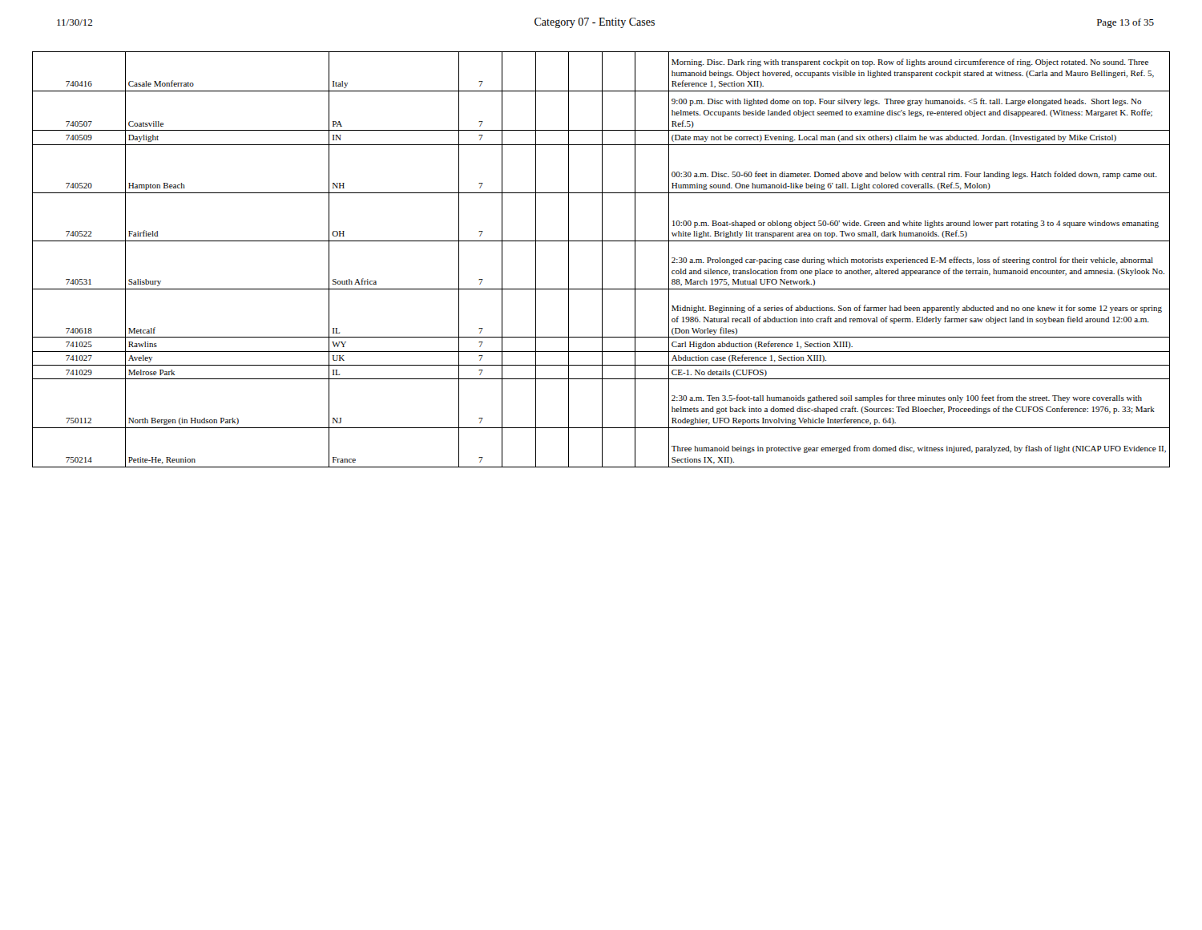11/30/12
Category 07 - Entity Cases
Page 13 of 35
| 740416 | Casale Monferrato | Italy | 7 | | | | | | Morning. Disc. Dark ring with transparent cockpit on top. Row of lights around circumference of ring. Object rotated. No sound. Three humanoid beings. Object hovered, occupants visible in lighted transparent cockpit stared at witness. (Carla and Mauro Bellingeri, Ref. 5, Reference 1, Section XII). |
| 740507 | Coatsville | PA | 7 | | | | | | 9:00 p.m. Disc with lighted dome on top. Four silvery legs. Three gray humanoids. <5 ft. tall. Large elongated heads. Short legs. No helmets. Occupants beside landed object seemed to examine disc's legs, re-entered object and disappeared. (Witness: Margaret K. Roffe; Ref.5) |
| 740509 | Daylight | IN | 7 | | | | | | (Date may not be correct) Evening. Local man (and six others) cllaim he was abducted. Jordan. (Investigated by Mike Cristol) |
| 740520 | Hampton Beach | NH | 7 | | | | | | 00:30 a.m. Disc. 50-60 feet in diameter. Domed above and below with central rim. Four landing legs. Hatch folded down, ramp came out. Humming sound. One humanoid-like being 6' tall. Light colored coveralls. (Ref.5, Molon) |
| 740522 | Fairfield | OH | 7 | | | | | | 10:00 p.m. Boat-shaped or oblong object 50-60' wide. Green and white lights around lower part rotating 3 to 4 square windows emanating white light. Brightly lit transparent area on top. Two small, dark humanoids. (Ref.5) |
| 740531 | Salisbury | South Africa | 7 | | | | | | 2:30 a.m. Prolonged car-pacing case during which motorists experienced E-M effects, loss of steering control for their vehicle, abnormal cold and silence, translocation from one place to another, altered appearance of the terrain, humanoid encounter, and amnesia. (Skylook No. 88, March 1975, Mutual UFO Network.) |
| 740618 | Metcalf | IL | 7 | | | | | | Midnight. Beginning of a series of abductions. Son of farmer had been apparently abducted and no one knew it for some 12 years or spring of 1986. Natural recall of abduction into craft and removal of sperm. Elderly farmer saw object land in soybean field around 12:00 a.m. (Don Worley files) |
| 741025 | Rawlins | WY | 7 | | | | | | Carl Higdon abduction (Reference 1, Section XIII). |
| 741027 | Aveley | UK | 7 | | | | | | Abduction case (Reference 1, Section XIII). |
| 741029 | Melrose Park | IL | 7 | | | | | | CE-1. No details (CUFOS) |
| 750112 | North Bergen (in Hudson Park) | NJ | 7 | | | | | | 2:30 a.m. Ten 3.5-foot-tall humanoids gathered soil samples for three minutes only 100 feet from the street. They wore coveralls with helmets and got back into a domed disc-shaped craft. (Sources: Ted Bloecher, Proceedings of the CUFOS Conference: 1976, p. 33; Mark Rodeghier, UFO Reports Involving Vehicle Interference, p. 64). |
| 750214 | Petite-He, Reunion | France | 7 | | | | | | Three humanoid beings in protective gear emerged from domed disc, witness injured, paralyzed, by flash of light (NICAP UFO Evidence II, Sections IX, XII). |